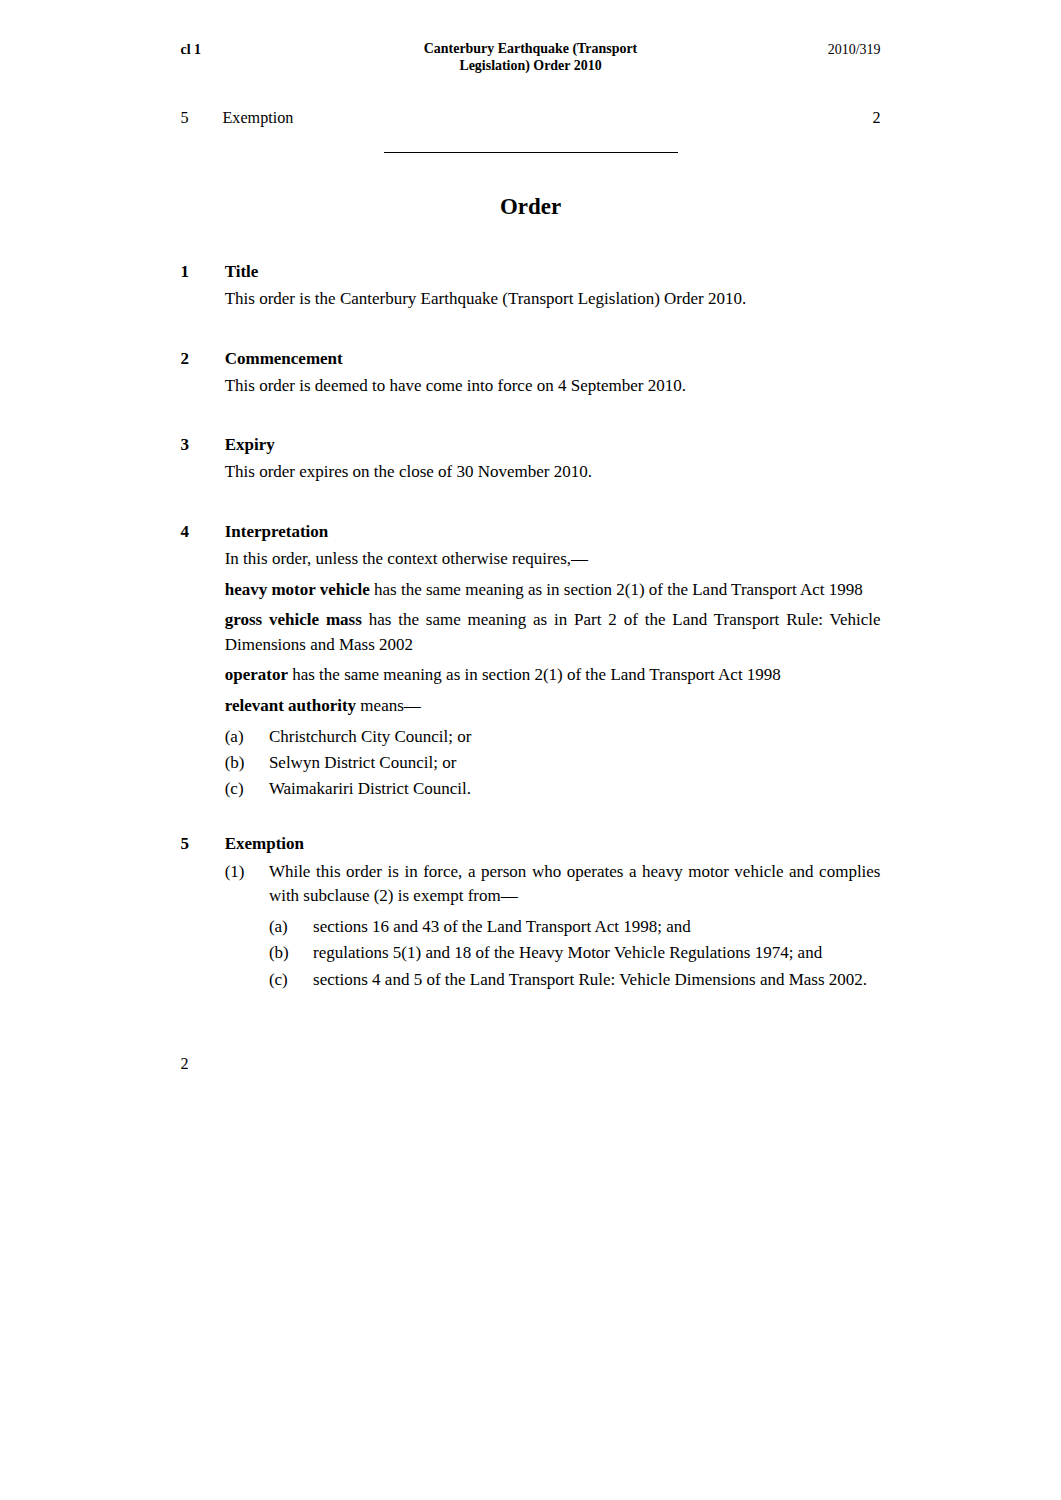cl 1
Canterbury Earthquake (Transport
Legislation) Order 2010
2010/319
5
Exemption
2
Order
1
Title
This order is the Canterbury Earthquake (Transport Legislation) Order 2010.
2
Commencement
This order is deemed to have come into force on 4 September 2010.
3
Expiry
This order expires on the close of 30 November 2010.
4
Interpretation
In this order, unless the context otherwise requires,—
heavy motor vehicle has the same meaning as in section 2(1) of the Land Transport Act 1998
gross vehicle mass has the same meaning as in Part 2 of the Land Transport Rule: Vehicle Dimensions and Mass 2002
operator has the same meaning as in section 2(1) of the Land Transport Act 1998
relevant authority means—
(a) Christchurch City Council; or
(b) Selwyn District Council; or
(c) Waimakariri District Council.
5
Exemption
(1)
While this order is in force, a person who operates a heavy motor vehicle and complies with subclause (2) is exempt from—
(a) sections 16 and 43 of the Land Transport Act 1998; and
(b) regulations 5(1) and 18 of the Heavy Motor Vehicle Regulations 1974; and
(c) sections 4 and 5 of the Land Transport Rule: Vehicle Dimensions and Mass 2002.
2